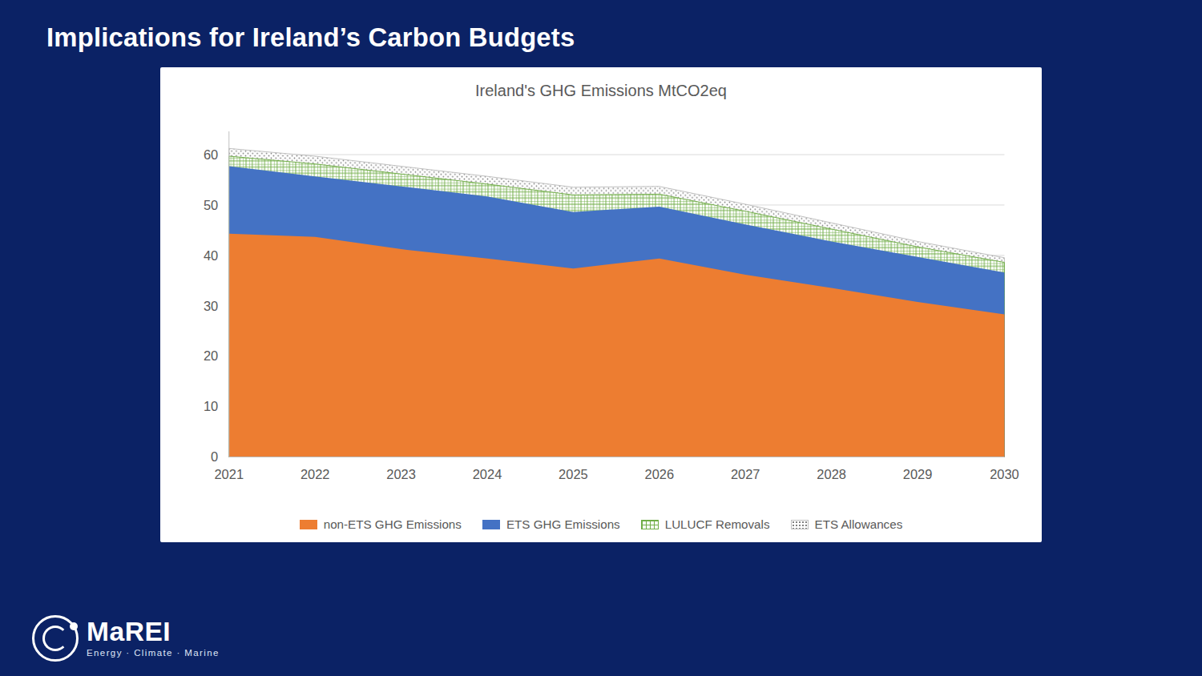Implications for Ireland’s Carbon Budgets
Ireland's GHG Emissions MtCO2eq
0 10 20 30 40 50 60 2021 2022 2023 2024 2025 2026 2027 2028 2029 2030
non-ETS GHG Emissions ETS GHG Emissions LULUCF Removals ETS Allowances
MaREI
Energy · Climate · Marine